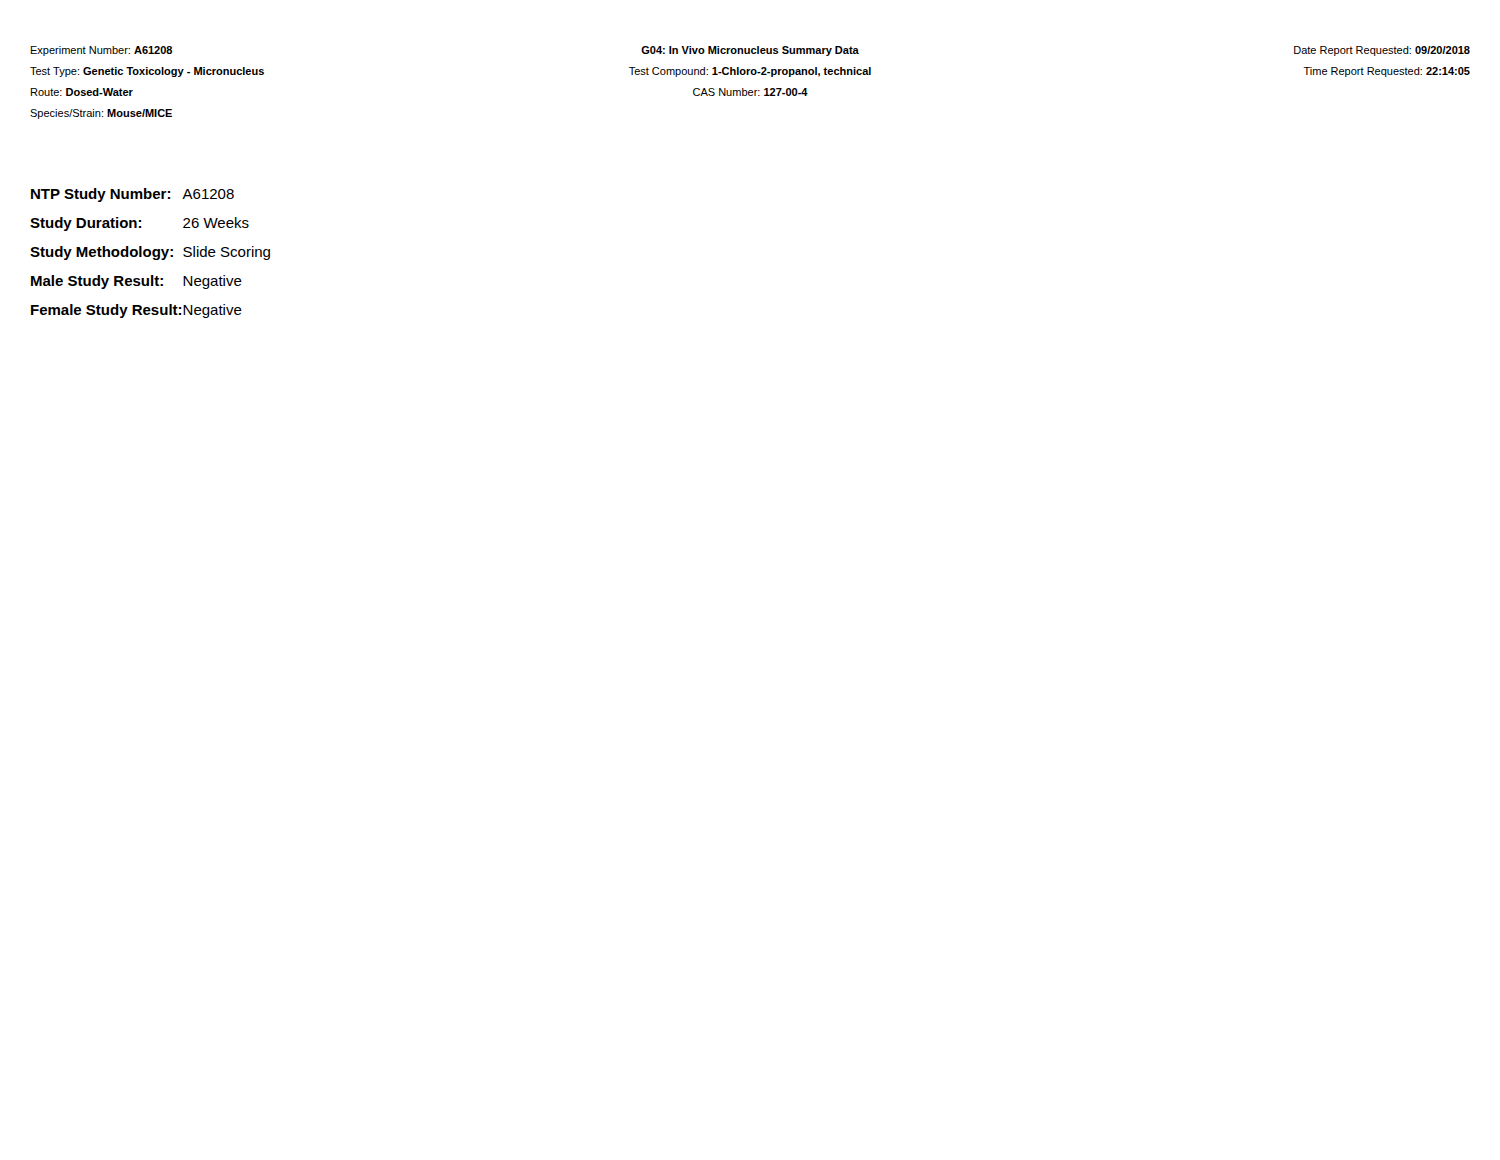| Experiment Number: A61208 Test Type: Genetic Toxicology - Micronucleus Route: Dosed-Water Species/Strain: Mouse/MICE | G04: In Vivo Micronucleus Summary Data Test Compound: 1-Chloro-2-propanol, technical CAS Number: 127-00-4 | Date Report Requested: 09/20/2018 Time Report Requested: 22:14:05 |
| NTP Study Number: | A61208 |
| Study Duration: | 26 Weeks |
| Study Methodology: | Slide Scoring |
| Male Study Result: | Negative |
| Female Study Result: | Negative |